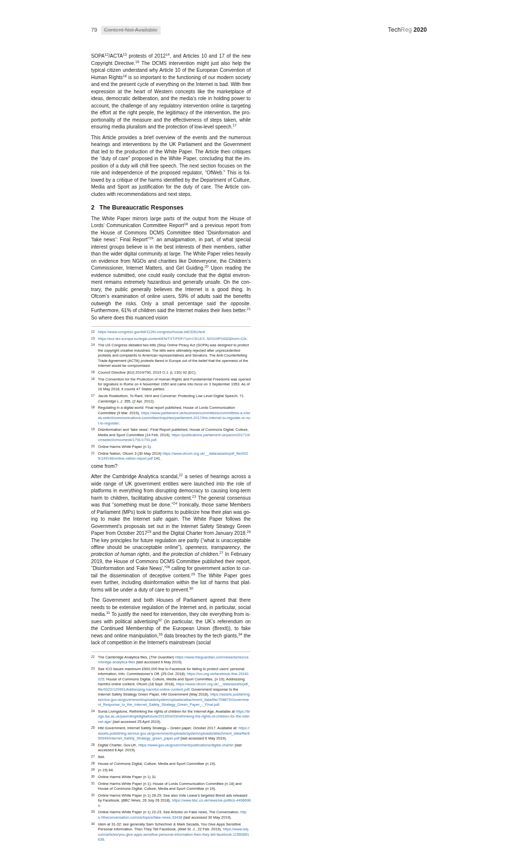79 Content Not Available
Tech Reg 2020
SOPA12/ACTA13 protests of 201214, and Articles 10 and 17 of the new Copyright Directive.15 The DCMS intervention might just also help the typical citizen understand why Article 10 of the European Convention of Human Rights16 is so important to the functioning of our modern society and end the present cycle of everything on the Internet is bad. With free expression at the heart of Western concepts like the marketplace of ideas, democratic deliberation, and the media’s role in holding power to account, the challenge of any regulatory intervention online is targeting the effort at the right people, the legitimacy of the intervention, the proportionality of the measure and the effectiveness of steps taken, while ensuring media pluralism and the protection of low-level speech.17
This Article provides a brief overview of the events and the numerous hearings and interventions by the UK Parliament and the Government that led to the production of the White Paper. The Article then critiques the “duty of care” proposed in the White Paper, concluding that the imposition of a duty will chill free speech. The next section focuses on the role and independence of the proposed regulator, “OfWeb.” This is followed by a critique of the harms identified by the Department of Culture, Media and Sport as justification for the duty of care. The Article concludes with recommendations and next steps.
2 The Bureaucratic Responses
The White Paper mirrors large parts of the output from the House of Lords’ Communication Committee Report18 and a previous report from the House of Commons DCMS Committee titled “Disinformation and ‘fake news’: Final Report”19: an amalgamation, in part, of what special interest groups believe is in the best interests of their members, rather than the wider digital community at large. The White Paper relies heavily on evidence from NGOs and charities like Doteveryone, the Children’s Commissioner, Internet Matters, and Girl Guiding.20 Upon reading the evidence submitted, one could easily conclude that the digital environment remains extremely hazardous and generally unsafe. On the contrary, the public generally believes the Internet is a good thing. In Ofcom’s examination of online users, 59% of adults said the benefits outweigh the risks. Only a small percentage said the opposite. Furthermore, 61% of children said the Internet makes their lives better.21 So where does this nuanced vision
https://www.congress.gov/bill/112th-congress/house-bill/3261/text
https://eur-lex.europa.eu/legal-content/EN/TXT/PDF/?uri=CELEX-:52010IP0432&from=GA.
The US Congress debated two bills (Stop Online Piracy Act (SOPA) was designed to protect the copyright creative industries. The bills were ultimately rejected after unprecedented protests and complaints to American representatives and Senators. The Anti-Counterfeiting Trade Agreement (ACTA) protests flared in Europe out of the belief that the openness of the Internet would be compromised.
Council Directive (EU) 2019/790, 2019 O.J. (L 130) 92 (EC).
The Convention for the Protection of Human Rights and Fundamental Freedoms was opened for signature in Rome on 4 November 1950 and came into force on 3 September 1953. As of 16 May 2018, it counts 47 States parties.
Jacob Rowbottom, To Rant, Vent and Converse: Protecting Low Level Digital Speech, 71 Cambridge L.J. 355, (2 Apr. 2012).
Regulating in a digital world: Final report published, House of Lords Communication Committee (9 Mar. 2019), https://www.parliament.uk/business/committees/committees-a-z/lords-select/communications-committee/inquiries/parliament-2017/the-internet-to-regulate-or-not-to-regulate/.
Disinformation and ‘fake news’: Final Report published, House of Commons Digital, Culture, Media and Sport Committee (14 Feb. 2019), https://publications.parliament.uk/pa/cm201719/cmselect/cmcumeds/1791/1791.pdf.
Online Harms White Paper (n 1).
Online Nation, Ofcom 3 (30 May 2019) https://www.ofcom.org.uk/__data/assets/pdf_file/0025/149146/online-nation-report.pdf 141.
come from?
After the Cambridge Analytica scandal,22 a series of hearings across a wide range of UK government entities were launched into the role of platforms in everything from disrupting democracy to causing long-term harm to children, facilitating abusive content.23 The general consensus was that “something must be done.”24 Ironically, those same Members of Parliament (MPs) took to platforms to publicize how their plan was going to make the Internet safe again. The White Paper follows the Government’s proposals set out in the Internet Safety Strategy Green Paper from October 201725 and the Digital Charter from January 2018.26 The key principles for future regulation are parity (“what is unacceptable offline should be unacceptable online”), openness, transparency, the protection of human rights, and the protection of children.27 In February 2019, the House of Commons DCMS Committee published their report, “Disinformation and ‘Fake News’,”28 calling for government action to curtail the dissemination of deceptive content.29 The White Paper goes even further, including disinformation within the list of harms that platforms will be under a duty of care to prevent.30
The Government and both Houses of Parliament agreed that there needs to be extensive regulation of the Internet and, in particular, social media.31 To justify the need for intervention, they cite everything from issues with political advertising32 (in particular, the UK’s referendum on the Continued Membership of the European Union (Brexit)), to fake news and online manipulation,33 data breaches by the tech giants,34 the lack of competition in the Internet’s mainstream (social
The Cambridge Analytica files, (The Guardian) https://www.theguardian.com/news/series/cambridge-analytica-files (last accessed 6 May 2019).
See ICO issues maximum £500,000 fine to Facebook for failing to protect users’ personal information, Info. Commissioner’s Off. (25 Oct. 2018), https://ico.org.uk/facebook-fine-20181025; House of Commons Digital, Culture, Media and Sport Committee, (n 19); Addressing harmful online content, Ofcom (18 Sept. 2018), https://www.ofcom.org.uk/__data/assets/pdf_file/0022/120991/Addressing-harmful-online-content.pdf; Government response to the Internet Safety Strategy Green Paper, HM Government (May 2018), https://assets.publishing.service.gov.uk/government/uploads/system/uploads/attachment_data/file/708873/Government_Response_to_the_Internet_Safety_Strategy_Green_Paper_-_Final.pdf.
Sonia Livingstone, Rethinking the rights of children for the Internet Age, Available at https://blogs.lse.ac.uk/parenting4digitalfuture/2019/04/03/rethinking-the-rights-of-children-for-the-internet-age/ (last accessed 25 April 2019).
HM Government, Internet Safety Strategy – Green paper, October 2017, Available at: https://assets.publishing.service.gov.uk/government/uploads/system/uploads/attachment_data/file/650949/Internet_Safety_Strategy_green_paper.pdf (last accessed 6 May 2019).
Digital Charter, Gov.UK, https://www.gov.uk/government/publications/digital-charter (last accessed 8 Apr. 2019).
Ibid.
House of Commons Digital, Culture, Media and Sport Committee (n 19).
(n 19) 64.
Online Harms White Paper (n 1) 31
Online Harms White Paper (n 1); House of Lords Communication Committee (n 18) and House of Commons Digital, Culture, Media and Sport Committee (n 19).
Online Harms White Paper (n 1) 28-29. See also Vote Leave’s targeted Brexit ads released by Facebook, (BBC News, 26 July 26 2018), https://www.bbc.co.uk/news/uk-politics-44966969.
Online Harms White Paper (n 1) 22-23. See Articles on Fake news, The Conversation, https://theconversation.com/uk/topics/fake-news-33438 (last accessed 30 May 2019).
Idem at 31-32; see generally Sam Schechner & Mark Secada, You Give Apps Sensitive Personal Information. Then They Tell Facebook, (Wall St. J., 22 Feb. 2019), https://www.wsj.com/articles/you-give-apps-sensitive-personal-information-then-they-tell-facebook-11550851636.